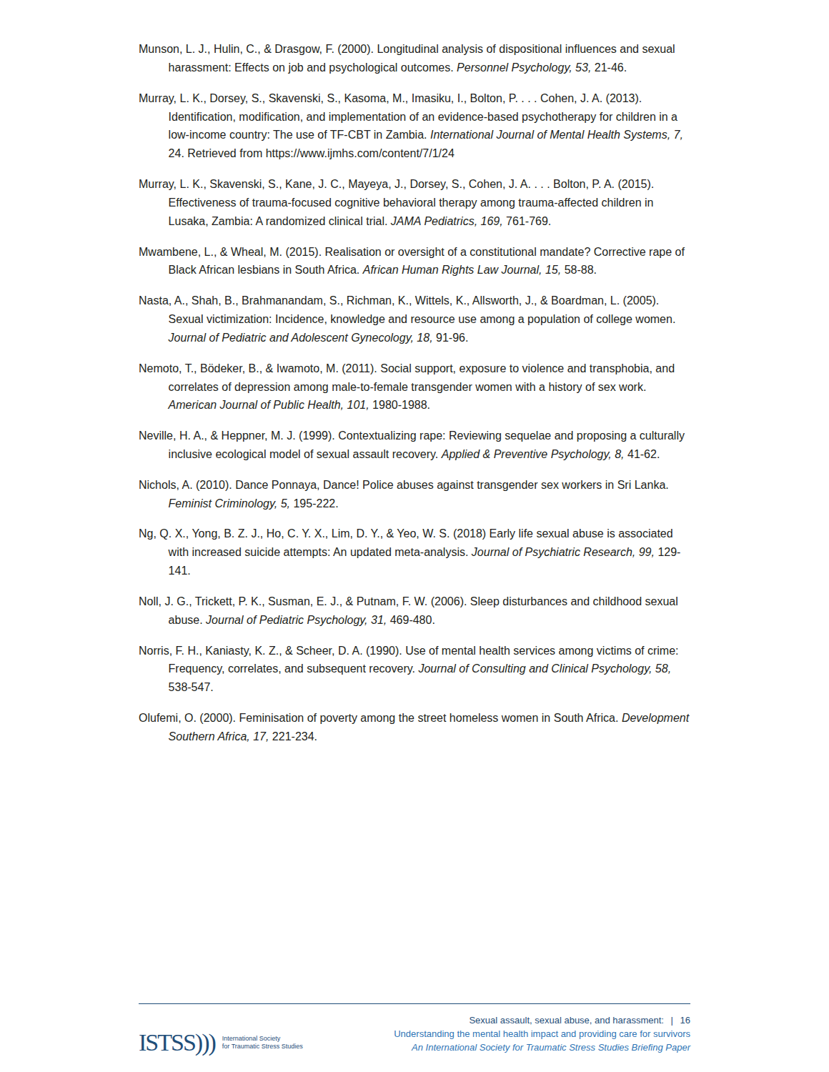Munson, L. J., Hulin, C., & Drasgow, F. (2000). Longitudinal analysis of dispositional influences and sexual harassment: Effects on job and psychological outcomes. Personnel Psychology, 53, 21-46.
Murray, L. K., Dorsey, S., Skavenski, S., Kasoma, M., Imasiku, I., Bolton, P. . . . Cohen, J. A. (2013). Identification, modification, and implementation of an evidence-based psychotherapy for children in a low-income country: The use of TF-CBT in Zambia. International Journal of Mental Health Systems, 7, 24. Retrieved from https://www.ijmhs.com/content/7/1/24
Murray, L. K., Skavenski, S., Kane, J. C., Mayeya, J., Dorsey, S., Cohen, J. A. . . . Bolton, P. A. (2015). Effectiveness of trauma-focused cognitive behavioral therapy among trauma-affected children in Lusaka, Zambia: A randomized clinical trial. JAMA Pediatrics, 169, 761-769.
Mwambene, L., & Wheal, M. (2015). Realisation or oversight of a constitutional mandate? Corrective rape of Black African lesbians in South Africa. African Human Rights Law Journal, 15, 58-88.
Nasta, A., Shah, B., Brahmanandam, S., Richman, K., Wittels, K., Allsworth, J., & Boardman, L. (2005). Sexual victimization: Incidence, knowledge and resource use among a population of college women. Journal of Pediatric and Adolescent Gynecology, 18, 91-96.
Nemoto, T., Bödeker, B., & Iwamoto, M. (2011). Social support, exposure to violence and transphobia, and correlates of depression among male-to-female transgender women with a history of sex work. American Journal of Public Health, 101, 1980-1988.
Neville, H. A., & Heppner, M. J. (1999). Contextualizing rape: Reviewing sequelae and proposing a culturally inclusive ecological model of sexual assault recovery. Applied & Preventive Psychology, 8, 41-62.
Nichols, A. (2010). Dance Ponnaya, Dance! Police abuses against transgender sex workers in Sri Lanka. Feminist Criminology, 5, 195-222.
Ng, Q. X., Yong, B. Z. J., Ho, C. Y. X., Lim, D. Y., & Yeo, W. S. (2018) Early life sexual abuse is associated with increased suicide attempts: An updated meta-analysis. Journal of Psychiatric Research, 99, 129-141.
Noll, J. G., Trickett, P. K., Susman, E. J., & Putnam, F. W. (2006). Sleep disturbances and childhood sexual abuse. Journal of Pediatric Psychology, 31, 469-480.
Norris, F. H., Kaniasty, K. Z., & Scheer, D. A. (1990). Use of mental health services among victims of crime: Frequency, correlates, and subsequent recovery. Journal of Consulting and Clinical Psychology, 58, 538-547.
Olufemi, O. (2000). Feminisation of poverty among the street homeless women in South Africa. Development Southern Africa, 17, 221-234.
ISTSS)))
International Society
for Traumatic Stress Studies
Sexual assault, sexual abuse, and harassment: | 16
Understanding the mental health impact and providing care for survivors
An International Society for Traumatic Stress Studies Briefing Paper